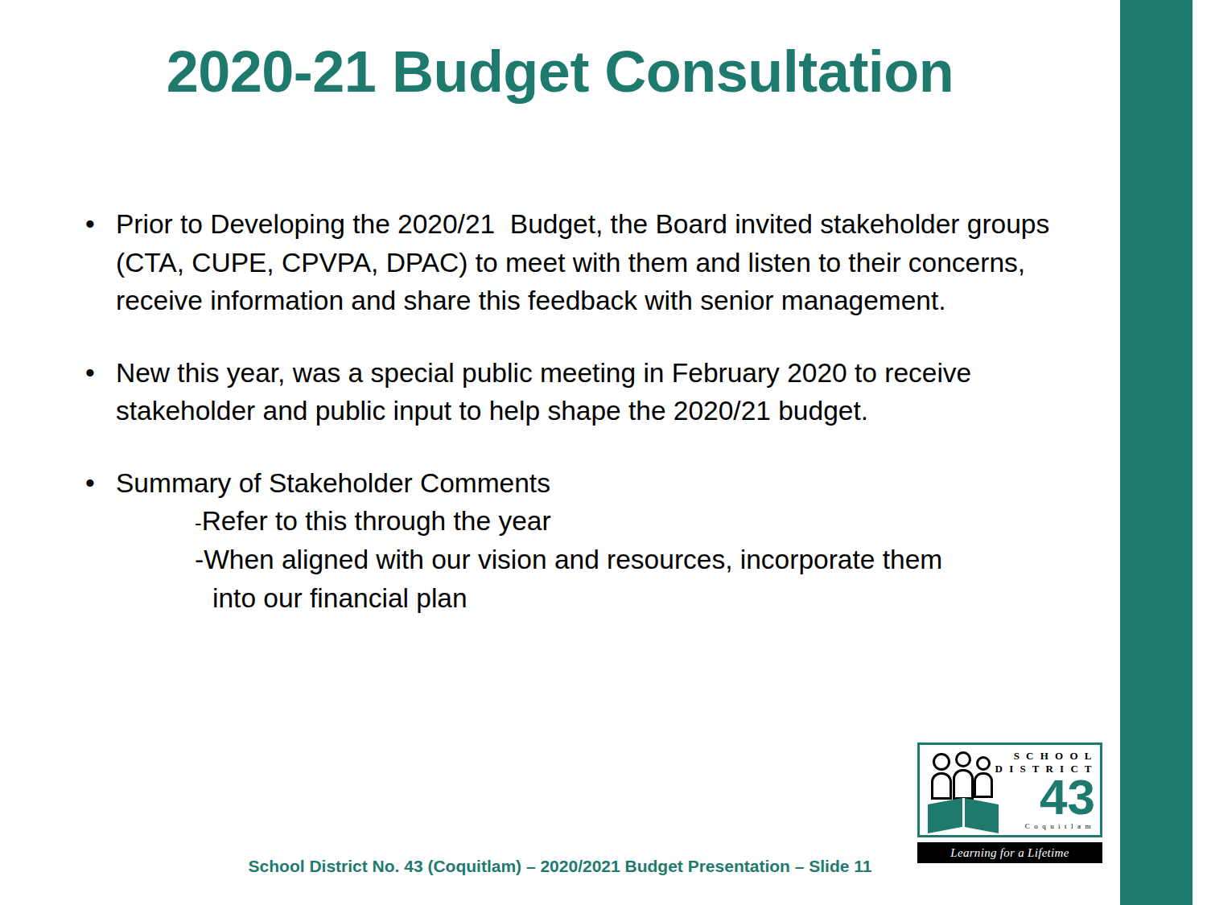2020-21 Budget Consultation
Prior to Developing the 2020/21 Budget, the Board invited stakeholder groups (CTA, CUPE, CPVPA, DPAC) to meet with them and listen to their concerns, receive information and share this feedback with senior management.
New this year, was a special public meeting in February 2020 to receive stakeholder and public input to help shape the 2020/21 budget.
Summary of Stakeholder Comments
-Refer to this through the year
-When aligned with our vision and resources, incorporate them
into our financial plan
School District No. 43 (Coquitlam) – 2020/2021 Budget Presentation – Slide 11
S C H O O L
D I S T R I C T
43
C o q u i t l a m
Learning for a Lifetime